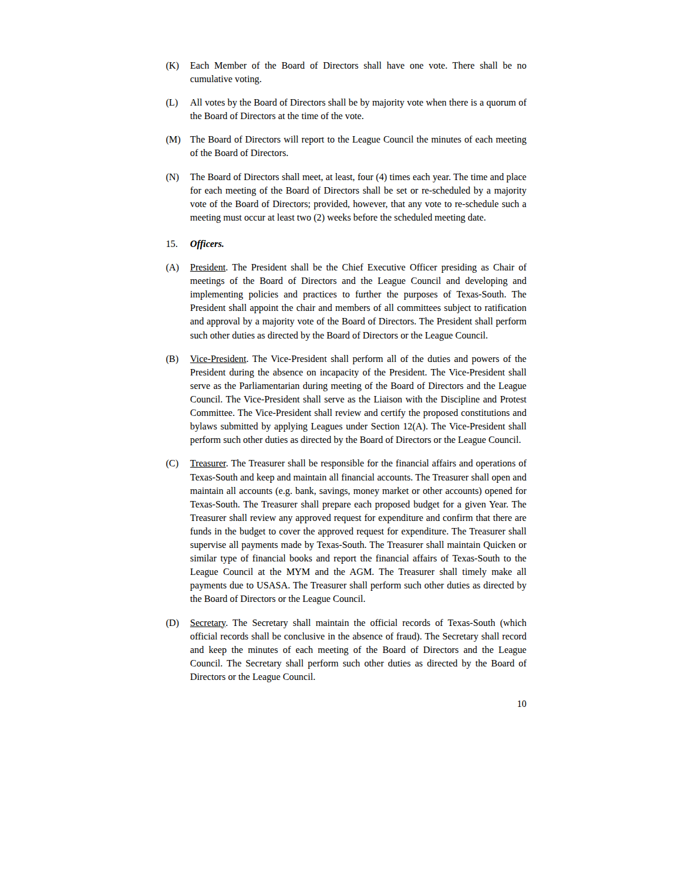(K) Each Member of the Board of Directors shall have one vote. There shall be no cumulative voting.
(L) All votes by the Board of Directors shall be by majority vote when there is a quorum of the Board of Directors at the time of the vote.
(M) The Board of Directors will report to the League Council the minutes of each meeting of the Board of Directors.
(N) The Board of Directors shall meet, at least, four (4) times each year. The time and place for each meeting of the Board of Directors shall be set or re-scheduled by a majority vote of the Board of Directors; provided, however, that any vote to re-schedule such a meeting must occur at least two (2) weeks before the scheduled meeting date.
15. Officers.
(A) President. The President shall be the Chief Executive Officer presiding as Chair of meetings of the Board of Directors and the League Council and developing and implementing policies and practices to further the purposes of Texas-South. The President shall appoint the chair and members of all committees subject to ratification and approval by a majority vote of the Board of Directors. The President shall perform such other duties as directed by the Board of Directors or the League Council.
(B) Vice-President. The Vice-President shall perform all of the duties and powers of the President during the absence on incapacity of the President. The Vice-President shall serve as the Parliamentarian during meeting of the Board of Directors and the League Council. The Vice-President shall serve as the Liaison with the Discipline and Protest Committee. The Vice-President shall review and certify the proposed constitutions and bylaws submitted by applying Leagues under Section 12(A). The Vice-President shall perform such other duties as directed by the Board of Directors or the League Council.
(C) Treasurer. The Treasurer shall be responsible for the financial affairs and operations of Texas-South and keep and maintain all financial accounts. The Treasurer shall open and maintain all accounts (e.g. bank, savings, money market or other accounts) opened for Texas-South. The Treasurer shall prepare each proposed budget for a given Year. The Treasurer shall review any approved request for expenditure and confirm that there are funds in the budget to cover the approved request for expenditure. The Treasurer shall supervise all payments made by Texas-South. The Treasurer shall maintain Quicken or similar type of financial books and report the financial affairs of Texas-South to the League Council at the MYM and the AGM. The Treasurer shall timely make all payments due to USASA. The Treasurer shall perform such other duties as directed by the Board of Directors or the League Council.
(D) Secretary. The Secretary shall maintain the official records of Texas-South (which official records shall be conclusive in the absence of fraud). The Secretary shall record and keep the minutes of each meeting of the Board of Directors and the League Council. The Secretary shall perform such other duties as directed by the Board of Directors or the League Council.
10